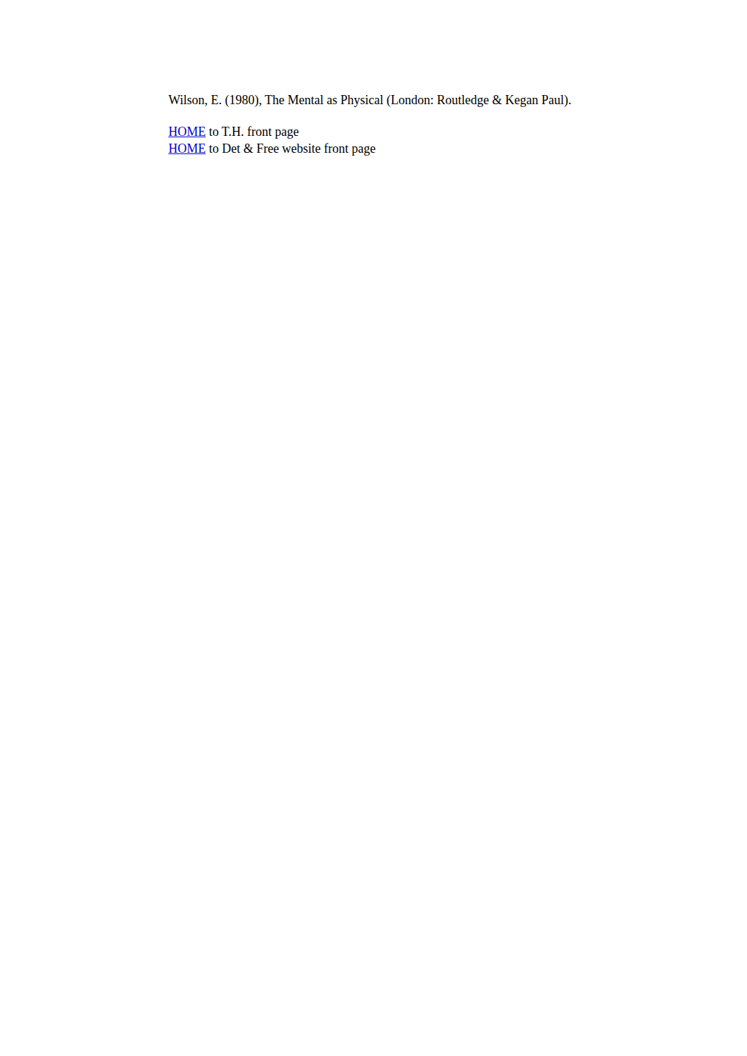Wilson, E. (1980), The Mental as Physical (London: Routledge & Kegan Paul).
HOME to T.H. front page
HOME to Det & Free website front page